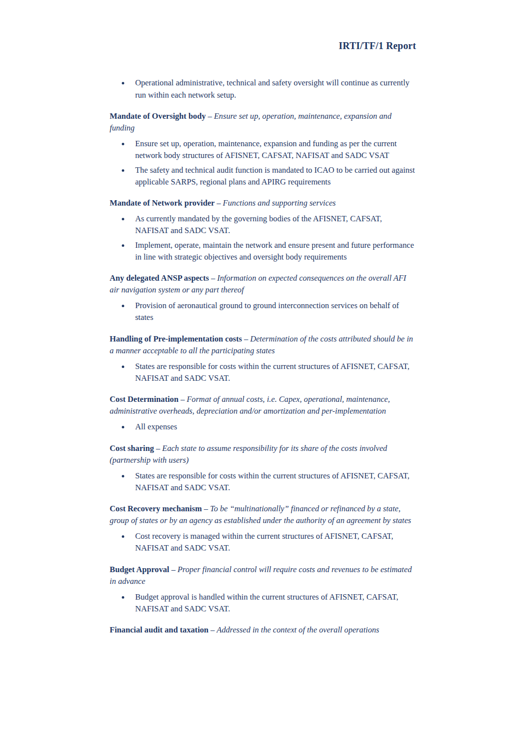IRTI/TF/1 Report
Operational administrative, technical and safety oversight will continue as currently run within each network setup.
Mandate of Oversight body – Ensure set up, operation, maintenance, expansion and funding
Ensure set up, operation, maintenance, expansion and funding as per the current network body structures of AFISNET, CAFSAT, NAFISAT and SADC VSAT
The safety and technical audit function is mandated to ICAO to be carried out against applicable SARPS, regional plans and APIRG requirements
Mandate of Network provider – Functions and supporting services
As currently mandated by the governing bodies of the AFISNET, CAFSAT, NAFISAT and SADC VSAT.
Implement, operate, maintain the network and ensure present and future performance in line with strategic objectives and oversight body requirements
Any delegated ANSP aspects – Information on expected consequences on the overall AFI air navigation system or any part thereof
Provision of aeronautical ground to ground interconnection services on behalf of states
Handling of Pre-implementation costs – Determination of the costs attributed should be in a manner acceptable to all the participating states
States are responsible for costs within the current structures of AFISNET, CAFSAT, NAFISAT and SADC VSAT.
Cost Determination – Format of annual costs, i.e. Capex, operational, maintenance, administrative overheads, depreciation and/or amortization and per-implementation
All expenses
Cost sharing – Each state to assume responsibility for its share of the costs involved (partnership with users)
States are responsible for costs within the current structures of AFISNET, CAFSAT, NAFISAT and SADC VSAT.
Cost Recovery mechanism – To be “multinationally” financed or refinanced by a state, group of states or by an agency as established under the authority of an agreement by states
Cost recovery is managed within the current structures of AFISNET, CAFSAT, NAFISAT and SADC VSAT.
Budget Approval – Proper financial control will require costs and revenues to be estimated in advance
Budget approval is handled within the current structures of AFISNET, CAFSAT, NAFISAT and SADC VSAT.
Financial audit and taxation – Addressed in the context of the overall operations